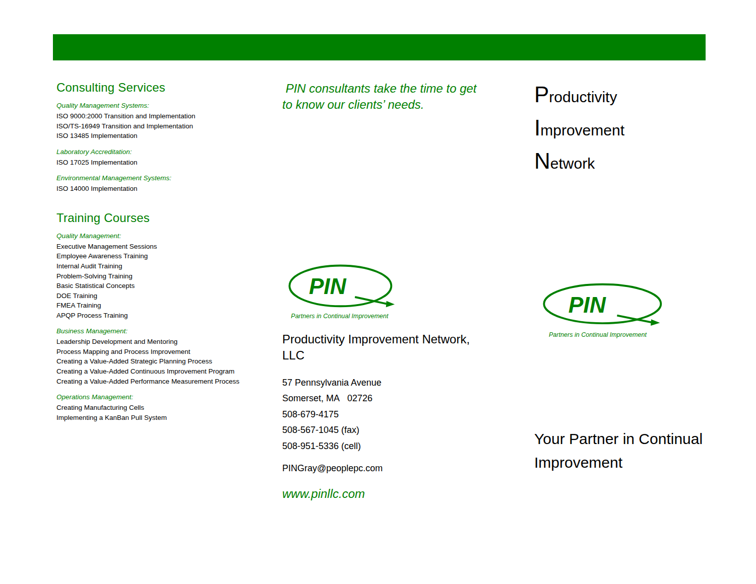Consulting Services
Quality Management Systems:
ISO 9000:2000 Transition and Implementation
ISO/TS-16949 Transition and Implementation
ISO 13485 Implementation
Laboratory Accreditation:
ISO 17025 Implementation
Environmental Management Systems:
ISO 14000 Implementation
Training Courses
Quality Management:
Executive Management Sessions
Employee Awareness Training
Internal Audit Training
Problem-Solving Training
Basic Statistical Concepts
DOE Training
FMEA Training
APQP Process Training
Business Management:
Leadership Development and Mentoring
Process Mapping and Process Improvement
Creating a Value-Added Strategic Planning Process
Creating a Value-Added Continuous Improvement Program
Creating a Value-Added Performance Measurement Process
Operations Management:
Creating Manufacturing Cells
Implementing a KanBan Pull System
PIN consultants take the time to get to know our clients’ needs.
PIN Partners in Continual Improvement
Productivity Improvement Network, LLC
57 Pennsylvania Avenue
Somerset, MA 02726
508-679-4175
508-567-1045 (fax)
508-951-5336 (cell)
PINGray@peoplepc.com
www.pinllc.com
Productivity
Improvement
Network
PIN Partners in Continual Improvement
Your Partner in Continual Improvement